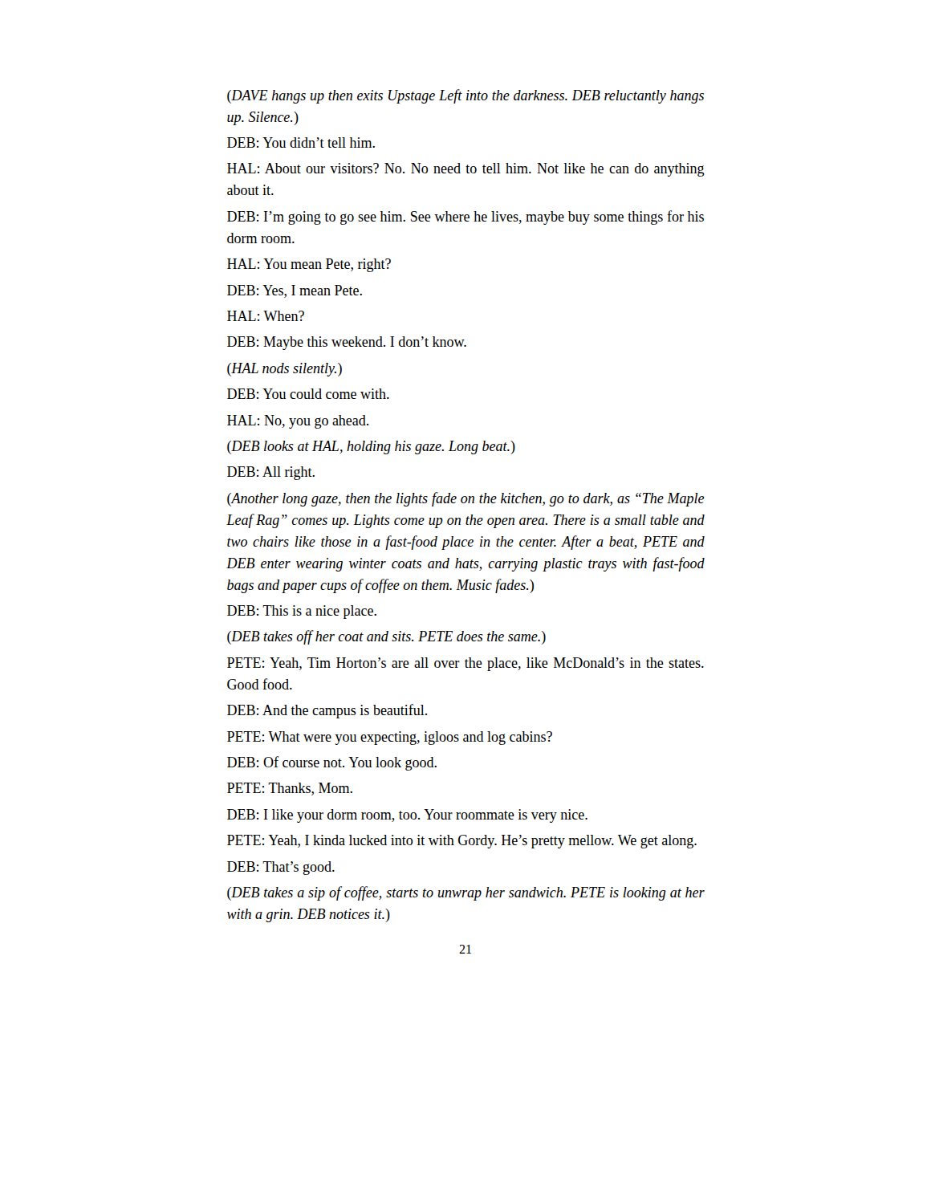(DAVE hangs up then exits Upstage Left into the darkness. DEB reluctantly hangs up. Silence.)
DEB: You didn’t tell him.
HAL: About our visitors? No. No need to tell him. Not like he can do anything about it.
DEB: I’m going to go see him. See where he lives, maybe buy some things for his dorm room.
HAL: You mean Pete, right?
DEB: Yes, I mean Pete.
HAL: When?
DEB: Maybe this weekend. I don’t know.
(HAL nods silently.)
DEB: You could come with.
HAL: No, you go ahead.
(DEB looks at HAL, holding his gaze. Long beat.)
DEB: All right.
(Another long gaze, then the lights fade on the kitchen, go to dark, as “The Maple Leaf Rag” comes up. Lights come up on the open area. There is a small table and two chairs like those in a fast-food place in the center. After a beat, PETE and DEB enter wearing winter coats and hats, carrying plastic trays with fast-food bags and paper cups of coffee on them. Music fades.)
DEB: This is a nice place.
(DEB takes off her coat and sits. PETE does the same.)
PETE: Yeah, Tim Horton’s are all over the place, like McDonald’s in the states. Good food.
DEB: And the campus is beautiful.
PETE: What were you expecting, igloos and log cabins?
DEB: Of course not. You look good.
PETE: Thanks, Mom.
DEB: I like your dorm room, too. Your roommate is very nice.
PETE: Yeah, I kinda lucked into it with Gordy. He’s pretty mellow. We get along.
DEB: That’s good.
(DEB takes a sip of coffee, starts to unwrap her sandwich. PETE is looking at her with a grin. DEB notices it.)
21